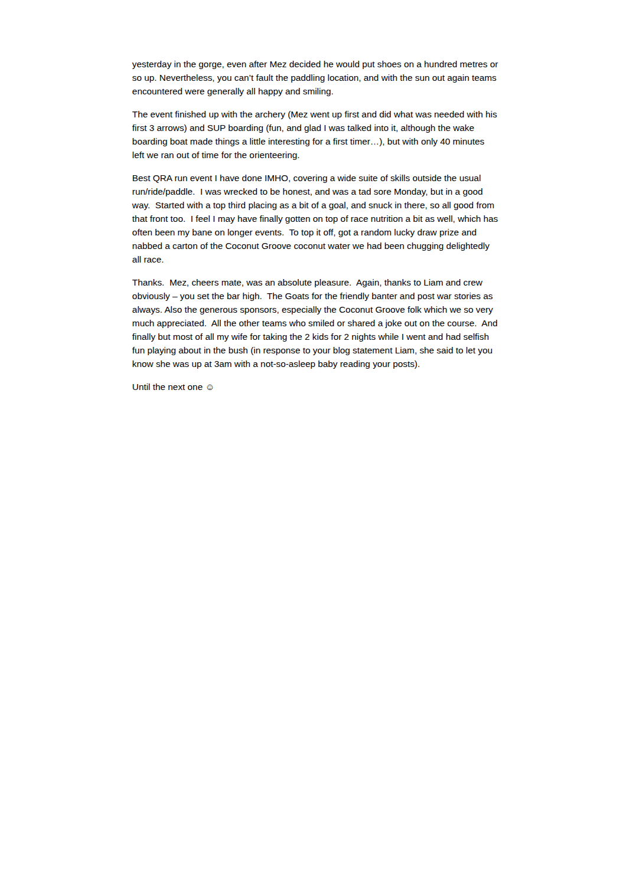yesterday in the gorge, even after Mez decided he would put shoes on a hundred metres or so up. Nevertheless, you can’t fault the paddling location, and with the sun out again teams encountered were generally all happy and smiling.
The event finished up with the archery (Mez went up first and did what was needed with his first 3 arrows) and SUP boarding (fun, and glad I was talked into it, although the wake boarding boat made things a little interesting for a first timer…), but with only 40 minutes left we ran out of time for the orienteering.
Best QRA run event I have done IMHO, covering a wide suite of skills outside the usual run/ride/paddle. I was wrecked to be honest, and was a tad sore Monday, but in a good way. Started with a top third placing as a bit of a goal, and snuck in there, so all good from that front too. I feel I may have finally gotten on top of race nutrition a bit as well, which has often been my bane on longer events. To top it off, got a random lucky draw prize and nabbed a carton of the Coconut Groove coconut water we had been chugging delightedly all race.
Thanks. Mez, cheers mate, was an absolute pleasure. Again, thanks to Liam and crew obviously – you set the bar high. The Goats for the friendly banter and post war stories as always. Also the generous sponsors, especially the Coconut Groove folk which we so very much appreciated. All the other teams who smiled or shared a joke out on the course. And finally but most of all my wife for taking the 2 kids for 2 nights while I went and had selfish fun playing about in the bush (in response to your blog statement Liam, she said to let you know she was up at 3am with a not-so-asleep baby reading your posts).
Until the next one ☺